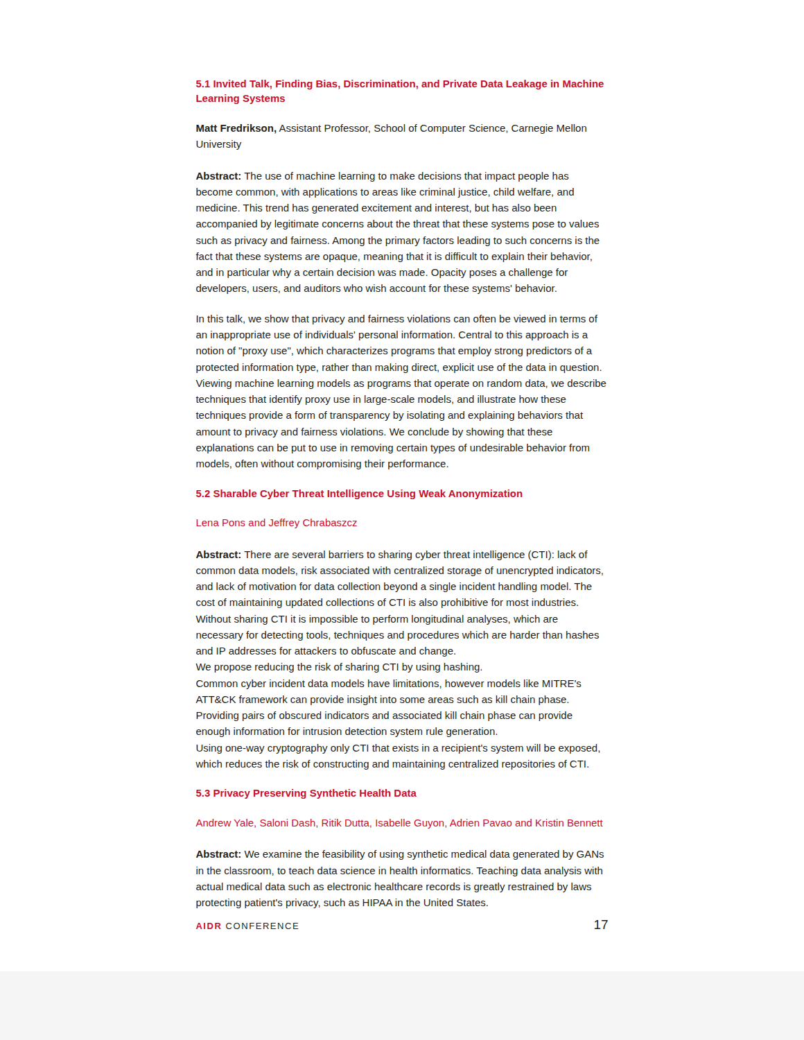5.1 Invited Talk, Finding Bias, Discrimination, and Private Data Leakage in Machine Learning Systems
Matt Fredrikson, Assistant Professor, School of Computer Science, Carnegie Mellon University
Abstract: The use of machine learning to make decisions that impact people has become common, with applications to areas like criminal justice, child welfare, and medicine. This trend has generated excitement and interest, but has also been accompanied by legitimate concerns about the threat that these systems pose to values such as privacy and fairness. Among the primary factors leading to such concerns is the fact that these systems are opaque, meaning that it is difficult to explain their behavior, and in particular why a certain decision was made. Opacity poses a challenge for developers, users, and auditors who wish account for these systems' behavior.
In this talk, we show that privacy and fairness violations can often be viewed in terms of an inappropriate use of individuals' personal information. Central to this approach is a notion of "proxy use", which characterizes programs that employ strong predictors of a protected information type, rather than making direct, explicit use of the data in question. Viewing machine learning models as programs that operate on random data, we describe techniques that identify proxy use in large-scale models, and illustrate how these techniques provide a form of transparency by isolating and explaining behaviors that amount to privacy and fairness violations. We conclude by showing that these explanations can be put to use in removing certain types of undesirable behavior from models, often without compromising their performance.
5.2 Sharable Cyber Threat Intelligence Using Weak Anonymization
Lena Pons and Jeffrey Chrabaszcz
Abstract: There are several barriers to sharing cyber threat intelligence (CTI): lack of common data models, risk associated with centralized storage of unencrypted indicators, and lack of motivation for data collection beyond a single incident handling model. The cost of maintaining updated collections of CTI is also prohibitive for most industries.
Without sharing CTI it is impossible to perform longitudinal analyses, which are necessary for detecting tools, techniques and procedures which are harder than hashes and IP addresses for attackers to obfuscate and change.
We propose reducing the risk of sharing CTI by using hashing.
Common cyber incident data models have limitations, however models like MITRE's ATT&CK framework can provide insight into some areas such as kill chain phase. Providing pairs of obscured indicators and associated kill chain phase can provide enough information for intrusion detection system rule generation.
Using one-way cryptography only CTI that exists in a recipient's system will be exposed, which reduces the risk of constructing and maintaining centralized repositories of CTI.
5.3 Privacy Preserving Synthetic Health Data
Andrew Yale, Saloni Dash, Ritik Dutta, Isabelle Guyon, Adrien Pavao and Kristin Bennett
Abstract: We examine the feasibility of using synthetic medical data generated by GANs in the classroom, to teach data science in health informatics. Teaching data analysis with actual medical data such as electronic healthcare records is greatly restrained by laws protecting patient's privacy, such as HIPAA in the United States.
AIDR CONFERENCE
17